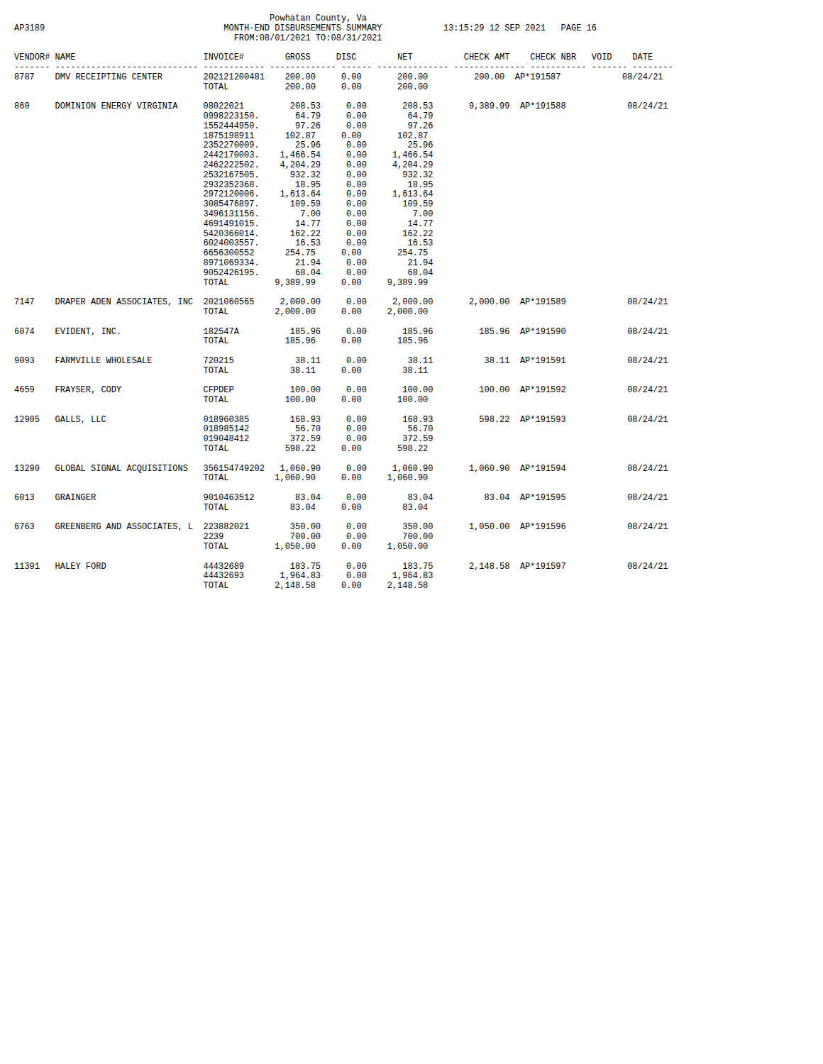Powhatan County, Va
AP3189                                   MONTH-END DISBURSEMENTS SUMMARY            13:15:29 12 SEP 2021   PAGE 16
                                           FROM:08/01/2021 TO:08/31/2021

VENDOR# NAME                         INVOICE#        GROSS     DISC        NET          CHECK AMT    CHECK NBR   VOID    DATE
------- ---------------------------- ------------ ------------- ------ -------------- -------------- ----------- ------- --------
8787    DMV RECEIPTING CENTER        202121200481    200.00     0.00       200.00         200.00  AP*191587            08/24/21
                                     TOTAL           200.00     0.00       200.00

860     DOMINION ENERGY VIRGINIA     08022021         208.53     0.00       208.53       9,389.99  AP*191588            08/24/21
                                     0998223150.       64.79     0.00        64.79
                                     1552444950.       97.26     0.00        97.26
                                     1875198911      102.87     0.00       102.87
                                     2352270009.       25.96     0.00        25.96
                                     2442170003.    1,466.54     0.00     1,466.54
                                     2462222502.    4,204.29     0.00     4,204.29
                                     2532167505.      932.32     0.00       932.32
                                     2932352368.       18.95     0.00        18.95
                                     2972120006.    1,613.64     0.00     1,613.64
                                     3085476897.      109.59     0.00       109.59
                                     3496131156.        7.00     0.00         7.00
                                     4691491015.       14.77     0.00        14.77
                                     5420366014.      162.22     0.00       162.22
                                     6024003557.       16.53     0.00        16.53
                                     6656300552      254.75     0.00       254.75
                                     8971069334.       21.94     0.00        21.94
                                     9052426195.       68.04     0.00        68.04
                                     TOTAL         9,389.99     0.00     9,389.99

7147    DRAPER ADEN ASSOCIATES, INC  2021060565     2,000.00     0.00     2,000.00       2,000.00  AP*191589            08/24/21
                                     TOTAL         2,000.00     0.00     2,000.00

6074    EVIDENT, INC.                182547A          185.96     0.00       185.96         185.96  AP*191590            08/24/21
                                     TOTAL           185.96     0.00       185.96

9093    FARMVILLE WHOLESALE          720215            38.11     0.00        38.11          38.11  AP*191591            08/24/21
                                     TOTAL            38.11     0.00        38.11

4659    FRAYSER, CODY                CFPDEP           100.00     0.00       100.00         100.00  AP*191592            08/24/21
                                     TOTAL           100.00     0.00       100.00

12905   GALLS, LLC                   018960385        168.93     0.00       168.93         598.22  AP*191593            08/24/21
                                     018985142         56.70     0.00        56.70
                                     019048412        372.59     0.00       372.59
                                     TOTAL           598.22     0.00       598.22

13290   GLOBAL SIGNAL ACQUISITIONS   356154749202   1,060.90     0.00     1,060.90       1,060.90  AP*191594            08/24/21
                                     TOTAL         1,060.90     0.00     1,060.90

6013    GRAINGER                     9010463512        83.04     0.00        83.04          83.04  AP*191595            08/24/21
                                     TOTAL            83.04     0.00        83.04

6763    GREENBERG AND ASSOCIATES, L  223882021        350.00     0.00       350.00       1,050.00  AP*191596            08/24/21
                                     2239             700.00     0.00       700.00
                                     TOTAL         1,050.00     0.00     1,050.00

11391   HALEY FORD                   44432689         183.75     0.00       183.75       2,148.58  AP*191597            08/24/21
                                     44432693       1,964.83     0.00     1,964.83
                                     TOTAL         2,148.58     0.00     2,148.58